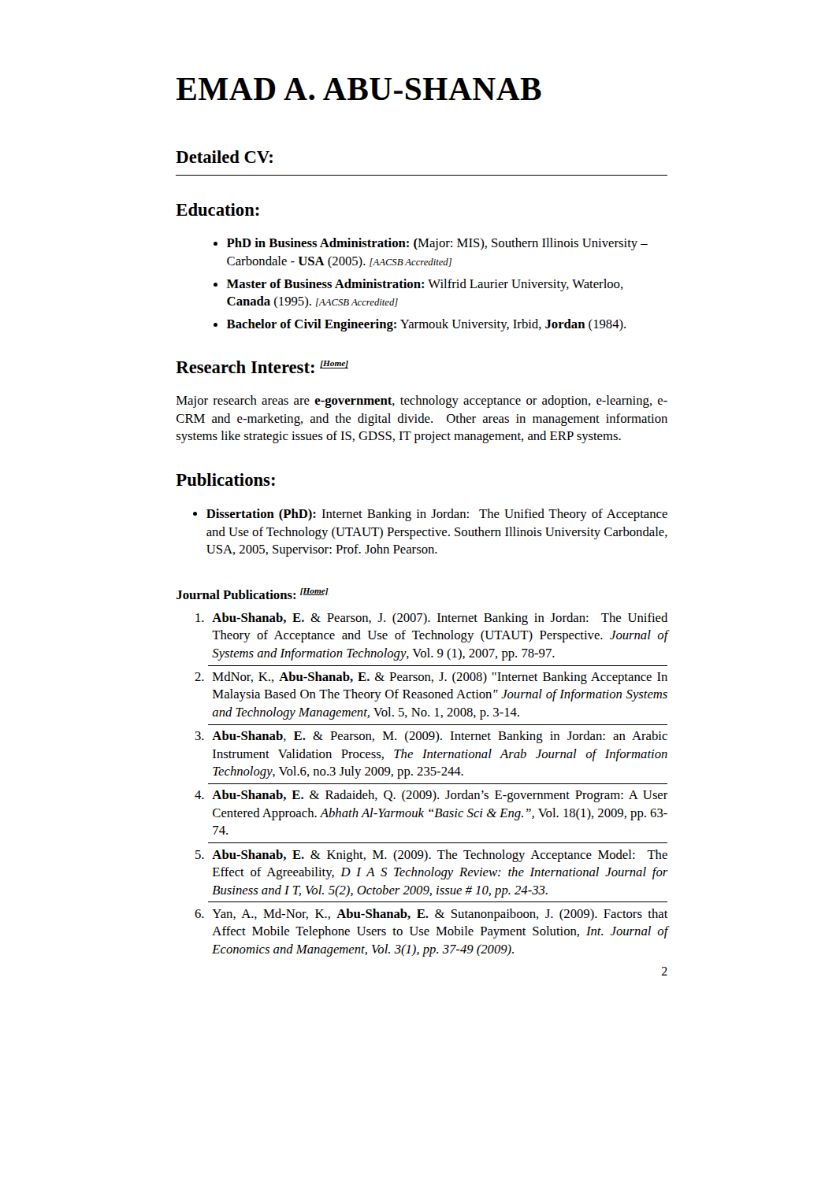EMAD A. ABU-SHANAB
Detailed CV:
Education:
PhD in Business Administration: (Major: MIS), Southern Illinois University – Carbondale - USA (2005). [AACSB Accredited]
Master of Business Administration: Wilfrid Laurier University, Waterloo, Canada (1995). [AACSB Accredited]
Bachelor of Civil Engineering: Yarmouk University, Irbid, Jordan (1984).
Research Interest: [Home]
Major research areas are e-government, technology acceptance or adoption, e-learning, e-CRM and e-marketing, and the digital divide. Other areas in management information systems like strategic issues of IS, GDSS, IT project management, and ERP systems.
Publications:
Dissertation (PhD): Internet Banking in Jordan: The Unified Theory of Acceptance and Use of Technology (UTAUT) Perspective. Southern Illinois University Carbondale, USA, 2005, Supervisor: Prof. John Pearson.
Journal Publications: [Home]
Abu-Shanab, E. & Pearson, J. (2007). Internet Banking in Jordan: The Unified Theory of Acceptance and Use of Technology (UTAUT) Perspective. Journal of Systems and Information Technology, Vol. 9 (1), 2007, pp. 78-97.
MdNor, K., Abu-Shanab, E. & Pearson, J. (2008) "Internet Banking Acceptance In Malaysia Based On The Theory Of Reasoned Action" Journal of Information Systems and Technology Management, Vol. 5, No. 1, 2008, p. 3-14.
Abu-Shanab, E. & Pearson, M. (2009). Internet Banking in Jordan: an Arabic Instrument Validation Process, The International Arab Journal of Information Technology, Vol.6, no.3 July 2009, pp. 235-244.
Abu-Shanab, E. & Radaideh, Q. (2009). Jordan’s E-government Program: A User Centered Approach. Abhath Al-Yarmouk “Basic Sci & Eng.”, Vol. 18(1), 2009, pp. 63-74.
Abu-Shanab, E. & Knight, M. (2009). The Technology Acceptance Model: The Effect of Agreeability, D I A S Technology Review: the International Journal for Business and I T, Vol. 5(2), October 2009, issue # 10, pp. 24-33.
Yan, A., Md-Nor, K., Abu-Shanab, E. & Sutanonpaiboon, J. (2009). Factors that Affect Mobile Telephone Users to Use Mobile Payment Solution, Int. Journal of Economics and Management, Vol. 3(1), pp. 37-49 (2009).
2